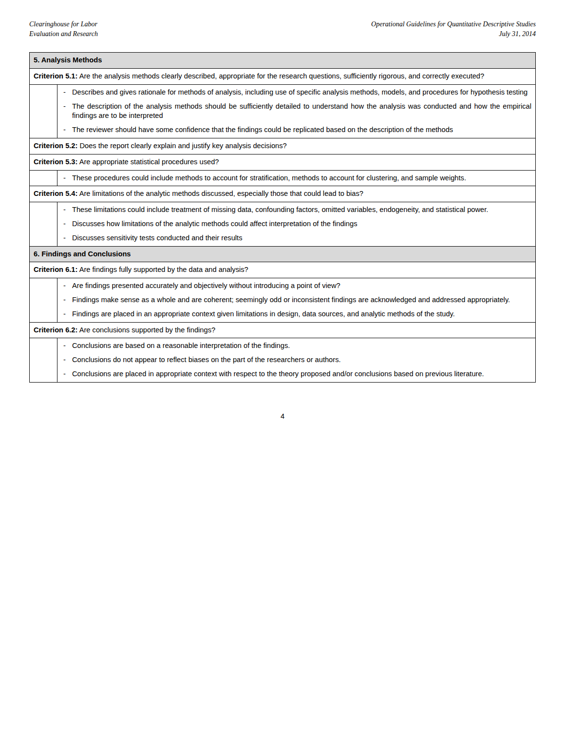Clearinghouse for Labor
Evaluation and Research
Operational Guidelines for Quantitative Descriptive Studies
July 31, 2014
| 5. Analysis Methods |
| Criterion 5.1: Are the analysis methods clearly described, appropriate for the research questions, sufficiently rigorous, and correctly executed? |
| | Describes and gives rationale for methods of analysis, including use of specific analysis methods, models, and procedures for hypothesis testing The description of the analysis methods should be sufficiently detailed to understand how the analysis was conducted and how the empirical findings are to be interpreted The reviewer should have some confidence that the findings could be replicated based on the description of the methods |
| Criterion 5.2: Does the report clearly explain and justify key analysis decisions? |
| Criterion 5.3: Are appropriate statistical procedures used? |
| | These procedures could include methods to account for stratification, methods to account for clustering, and sample weights. |
| Criterion 5.4: Are limitations of the analytic methods discussed, especially those that could lead to bias? |
| | These limitations could include treatment of missing data, confounding factors, omitted variables, endogeneity, and statistical power. Discusses how limitations of the analytic methods could affect interpretation of the findings Discusses sensitivity tests conducted and their results |
| 6. Findings and Conclusions |
| Criterion 6.1: Are findings fully supported by the data and analysis? |
| | Are findings presented accurately and objectively without introducing a point of view? Findings make sense as a whole and are coherent; seemingly odd or inconsistent findings are acknowledged and addressed appropriately. Findings are placed in an appropriate context given limitations in design, data sources, and analytic methods of the study. |
| Criterion 6.2: Are conclusions supported by the findings? |
| | Conclusions are based on a reasonable interpretation of the findings. Conclusions do not appear to reflect biases on the part of the researchers or authors. Conclusions are placed in appropriate context with respect to the theory proposed and/or conclusions based on previous literature. |
4